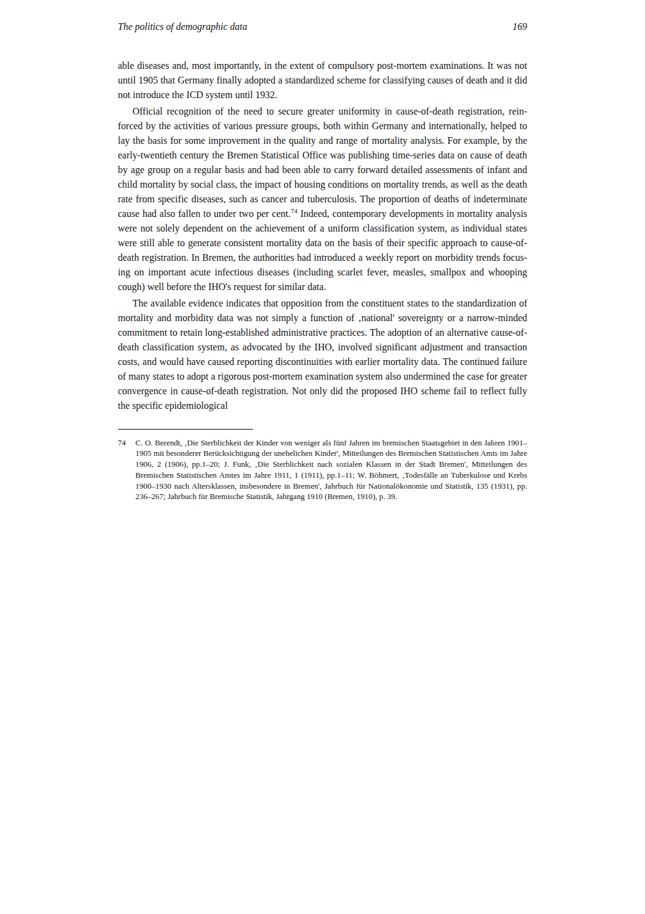The politics of demographic data 169
able diseases and, most importantly, in the extent of compulsory post-mortem examinations. It was not until 1905 that Germany finally adopted a standardized scheme for classifying causes of death and it did not introduce the ICD system until 1932.
Official recognition of the need to secure greater uniformity in cause-of-death registration, reinforced by the activities of various pressure groups, both within Germany and internationally, helped to lay the basis for some improvement in the quality and range of mortality analysis. For example, by the early-twentieth century the Bremen Statistical Office was publishing time-series data on cause of death by age group on a regular basis and had been able to carry forward detailed assessments of infant and child mortality by social class, the impact of housing conditions on mortality trends, as well as the death rate from specific diseases, such as cancer and tuberculosis. The proportion of deaths of indeterminate cause had also fallen to under two per cent.74 Indeed, contemporary developments in mortality analysis were not solely dependent on the achievement of a uniform classification system, as individual states were still able to generate consistent mortality data on the basis of their specific approach to cause-of-death registration. In Bremen, the authorities had introduced a weekly report on morbidity trends focusing on important acute infectious diseases (including scarlet fever, measles, smallpox and whooping cough) well before the IHO's request for similar data.
The available evidence indicates that opposition from the constituent states to the standardization of mortality and morbidity data was not simply a function of ‚national' sovereignty or a narrow-minded commitment to retain long-established administrative practices. The adoption of an alternative cause-of-death classification system, as advocated by the IHO, involved significant adjustment and transaction costs, and would have caused reporting discontinuities with earlier mortality data. The continued failure of many states to adopt a rigorous post-mortem examination system also undermined the case for greater convergence in cause-of-death registration. Not only did the proposed IHO scheme fail to reflect fully the specific epidemiological
74 C. O. Berendt, ‚Die Sterblichkeit der Kinder von weniger als fünf Jahren im bremischen Staatsgebiet in den Jahren 1901–1905 mit besonderer Berücksichtigung der unehelichen Kinder', Mitteilungen des Bremischen Statistischen Amts im Jahre 1906, 2 (1906), pp.1–20; J. Funk, ‚Die Sterblichkeit nach sozialen Klassen in der Stadt Bremen', Mitteilungen des Bremischen Statistischen Amtes im Jahre 1911, 1 (1911), pp.1–11; W. Böhmert, ‚Todesfälle an Tuberkulose und Krebs 1900–1930 nach Altersklassen, insbesondere in Bremen', Jahrbuch für Nationalökonomie und Statistik, 135 (1931), pp. 236–267; Jahrbuch für Bremische Statistik, Jahrgang 1910 (Bremen, 1910), p. 39.